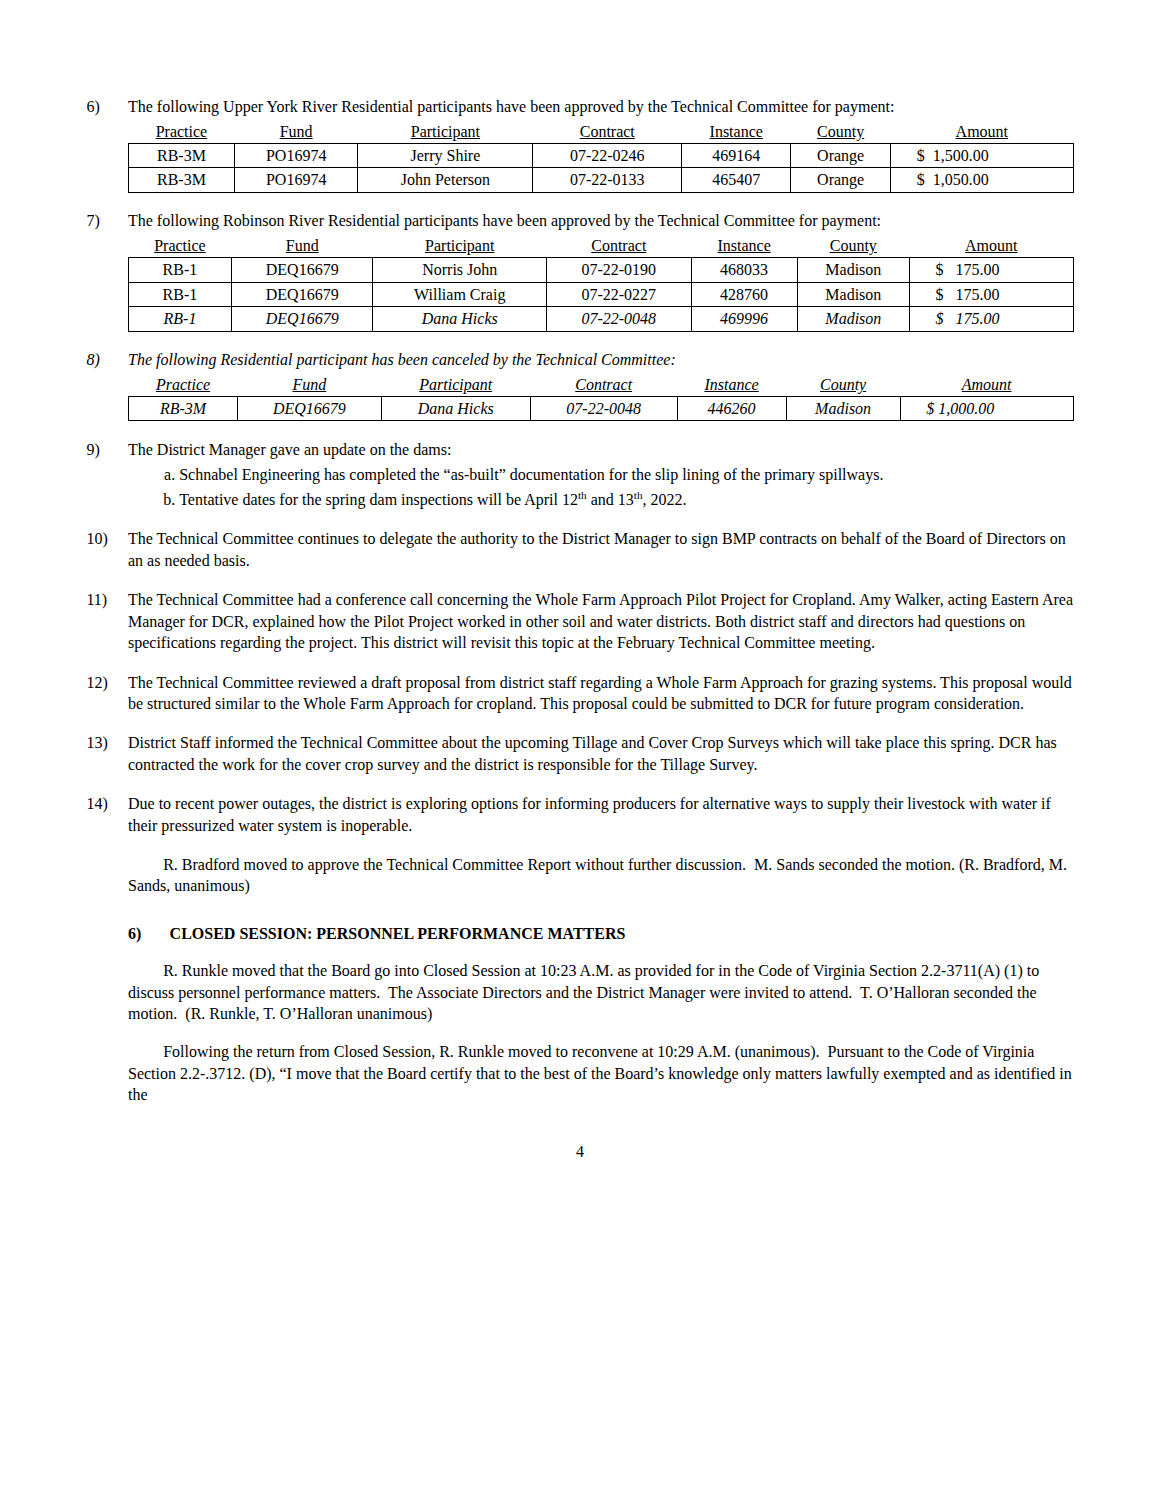6) The following Upper York River Residential participants have been approved by the Technical Committee for payment:
| Practice | Fund | Participant | Contract | Instance | County | Amount |
| --- | --- | --- | --- | --- | --- | --- |
| RB-3M | PO16974 | Jerry Shire | 07-22-0246 | 469164 | Orange | $ 1,500.00 |
| RB-3M | PO16974 | John Peterson | 07-22-0133 | 465407 | Orange | $ 1,050.00 |
7) The following Robinson River Residential participants have been approved by the Technical Committee for payment:
| Practice | Fund | Participant | Contract | Instance | County | Amount |
| --- | --- | --- | --- | --- | --- | --- |
| RB-1 | DEQ16679 | Norris John | 07-22-0190 | 468033 | Madison | $ 175.00 |
| RB-1 | DEQ16679 | William Craig | 07-22-0227 | 428760 | Madison | $ 175.00 |
| RB-1 | DEQ16679 | Dana Hicks | 07-22-0048 | 469996 | Madison | $ 175.00 |
8) The following Residential participant has been canceled by the Technical Committee:
| Practice | Fund | Participant | Contract | Instance | County | Amount |
| --- | --- | --- | --- | --- | --- | --- |
| RB-3M | DEQ16679 | Dana Hicks | 07-22-0048 | 446260 | Madison | $ 1,000.00 |
9) The District Manager gave an update on the dams:
Schnabel Engineering has completed the “as-built” documentation for the slip lining of the primary spillways.
Tentative dates for the spring dam inspections will be April 12th and 13th, 2022.
10) The Technical Committee continues to delegate the authority to the District Manager to sign BMP contracts on behalf of the Board of Directors on an as needed basis.
11) The Technical Committee had a conference call concerning the Whole Farm Approach Pilot Project for Cropland. Amy Walker, acting Eastern Area Manager for DCR, explained how the Pilot Project worked in other soil and water districts. Both district staff and directors had questions on specifications regarding the project. This district will revisit this topic at the February Technical Committee meeting.
12) The Technical Committee reviewed a draft proposal from district staff regarding a Whole Farm Approach for grazing systems. This proposal would be structured similar to the Whole Farm Approach for cropland. This proposal could be submitted to DCR for future program consideration.
13) District Staff informed the Technical Committee about the upcoming Tillage and Cover Crop Surveys which will take place this spring. DCR has contracted the work for the cover crop survey and the district is responsible for the Tillage Survey.
14) Due to recent power outages, the district is exploring options for informing producers for alternative ways to supply their livestock with water if their pressurized water system is inoperable.
R. Bradford moved to approve the Technical Committee Report without further discussion. M. Sands seconded the motion. (R. Bradford, M. Sands, unanimous)
6) CLOSED SESSION: PERSONNEL PERFORMANCE MATTERS
R. Runkle moved that the Board go into Closed Session at 10:23 A.M. as provided for in the Code of Virginia Section 2.2-3711(A) (1) to discuss personnel performance matters. The Associate Directors and the District Manager were invited to attend. T. O’Halloran seconded the motion. (R. Runkle, T. O’Halloran unanimous)
Following the return from Closed Session, R. Runkle moved to reconvene at 10:29 A.M. (unanimous). Pursuant to the Code of Virginia Section 2.2-.3712. (D), “I move that the Board certify that to the best of the Board’s knowledge only matters lawfully exempted and as identified in the
4